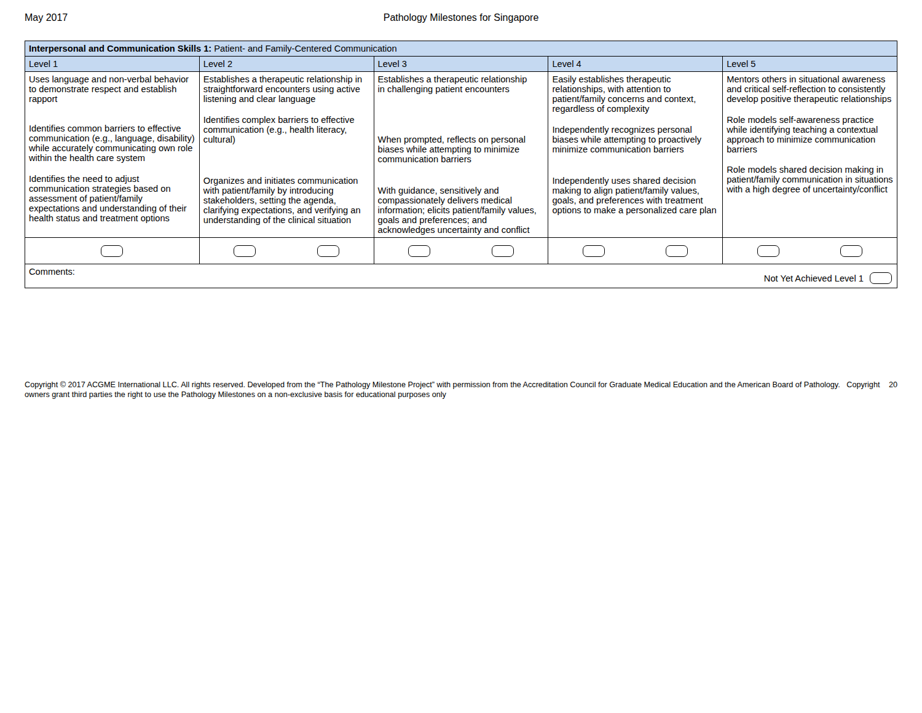May 2017
Pathology Milestones for Singapore
| Interpersonal and Communication Skills 1: Patient- and Family-Centered Communication |
| Level 1 | Level 2 | Level 3 | Level 4 | Level 5 |
| Uses language and non-verbal behavior to demonstrate respect and establish rapport Identifies common barriers to effective communication (e.g., language, disability) while accurately communicating own role within the health care system Identifies the need to adjust communication strategies based on assessment of patient/family expectations and understanding of their health status and treatment options | Establishes a therapeutic relationship in straightforward encounters using active listening and clear language Identifies complex barriers to effective communication (e.g., health literacy, cultural) Organizes and initiates communication with patient/family by introducing stakeholders, setting the agenda, clarifying expectations, and verifying an understanding of the clinical situation | Establishes a therapeutic relationship in challenging patient encounters When prompted, reflects on personal biases while attempting to minimize communication barriers With guidance, sensitively and compassionately delivers medical information; elicits patient/family values, goals and preferences; and acknowledges uncertainty and conflict | Easily establishes therapeutic relationships, with attention to patient/family concerns and context, regardless of complexity Independently recognizes personal biases while attempting to proactively minimize communication barriers Independently uses shared decision making to align patient/family values, goals, and preferences with treatment options to make a personalized care plan | Mentors others in situational awareness and critical self-reflection to consistently develop positive therapeutic relationships Role models self-awareness practice while identifying teaching a contextual approach to minimize communication barriers Role models shared decision making in patient/family communication in situations with a high degree of uncertainty/conflict |
| Comments: Not Yet Achieved Level 1 |
20 Copyright © 2017 ACGME International LLC. All rights reserved. Developed from the “The Pathology Milestone Project” with permission from the Accreditation Council for Graduate Medical Education and the American Board of Pathology. Copyright owners grant third parties the right to use the Pathology Milestones on a non-exclusive basis for educational purposes only